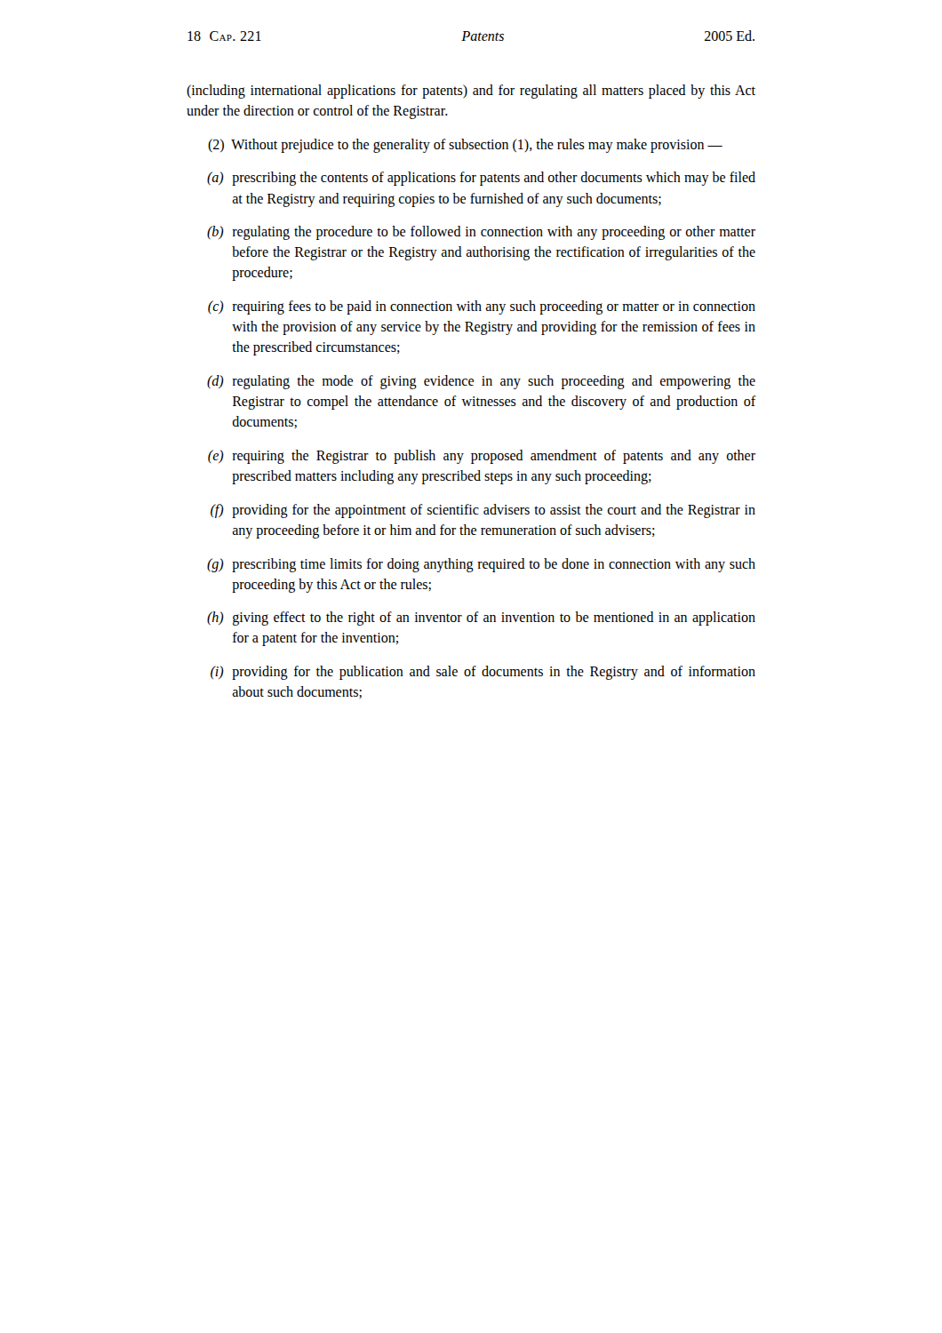18 Cap. 221
Patents
2005 Ed.
(including international applications for patents) and for regulating all matters placed by this Act under the direction or control of the Registrar.
(2) Without prejudice to the generality of subsection (1), the rules may make provision —
(a) prescribing the contents of applications for patents and other documents which may be filed at the Registry and requiring copies to be furnished of any such documents;
(b) regulating the procedure to be followed in connection with any proceeding or other matter before the Registrar or the Registry and authorising the rectification of irregularities of the procedure;
(c) requiring fees to be paid in connection with any such proceeding or matter or in connection with the provision of any service by the Registry and providing for the remission of fees in the prescribed circumstances;
(d) regulating the mode of giving evidence in any such proceeding and empowering the Registrar to compel the attendance of witnesses and the discovery of and production of documents;
(e) requiring the Registrar to publish any proposed amendment of patents and any other prescribed matters including any prescribed steps in any such proceeding;
(f) providing for the appointment of scientific advisers to assist the court and the Registrar in any proceeding before it or him and for the remuneration of such advisers;
(g) prescribing time limits for doing anything required to be done in connection with any such proceeding by this Act or the rules;
(h) giving effect to the right of an inventor of an invention to be mentioned in an application for a patent for the invention;
(i) providing for the publication and sale of documents in the Registry and of information about such documents;